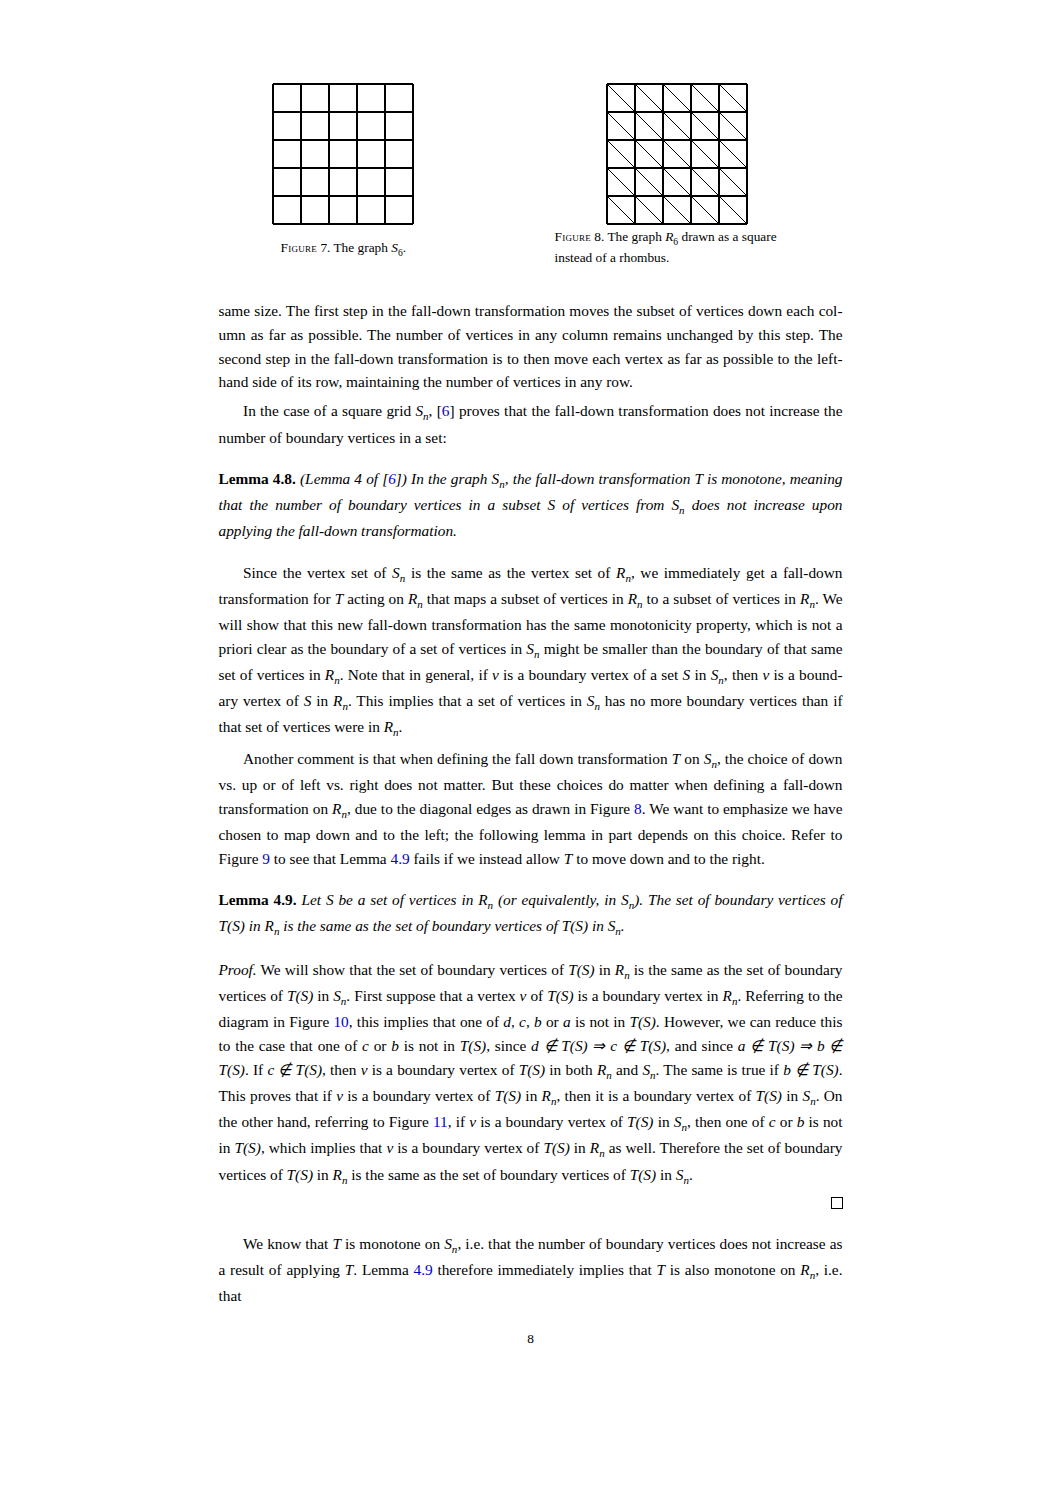Figure 7. The graph S6.
Figure 8. The graph R6 drawn as a square instead of a rhombus.
same size. The first step in the fall-down transformation moves the subset of vertices down each column as far as possible. The number of vertices in any column remains unchanged by this step. The second step in the fall-down transformation is to then move each vertex as far as possible to the left-hand side of its row, maintaining the number of vertices in any row.
In the case of a square grid Sn, [6] proves that the fall-down transformation does not increase the number of boundary vertices in a set:
Lemma 4.8. (Lemma 4 of [6]) In the graph Sn, the fall-down transformation T is monotone, meaning that the number of boundary vertices in a subset S of vertices from Sn does not increase upon applying the fall-down transformation.
Since the vertex set of Sn is the same as the vertex set of Rn, we immediately get a fall-down transformation for T acting on Rn that maps a subset of vertices in Rn to a subset of vertices in Rn. We will show that this new fall-down transformation has the same monotonicity property, which is not a priori clear as the boundary of a set of vertices in Sn might be smaller than the boundary of that same set of vertices in Rn. Note that in general, if v is a boundary vertex of a set S in Sn, then v is a boundary vertex of S in Rn. This implies that a set of vertices in Sn has no more boundary vertices than if that set of vertices were in Rn.
Another comment is that when defining the fall down transformation T on Sn, the choice of down vs. up or of left vs. right does not matter. But these choices do matter when defining a fall-down transformation on Rn, due to the diagonal edges as drawn in Figure 8. We want to emphasize we have chosen to map down and to the left; the following lemma in part depends on this choice. Refer to Figure 9 to see that Lemma 4.9 fails if we instead allow T to move down and to the right.
Lemma 4.9. Let S be a set of vertices in Rn (or equivalently, in Sn). The set of boundary vertices of T(S) in Rn is the same as the set of boundary vertices of T(S) in Sn.
Proof. We will show that the set of boundary vertices of T(S) in Rn is the same as the set of boundary vertices of T(S) in Sn. First suppose that a vertex v of T(S) is a boundary vertex in Rn. Referring to the diagram in Figure 10, this implies that one of d, c, b or a is not in T(S). However, we can reduce this to the case that one of c or b is not in T(S), since d ∉ T(S) ⇒ c ∉ T(S), and since a ∉ T(S) ⇒ b ∉ T(S). If c ∉ T(S), then v is a boundary vertex of T(S) in both Rn and Sn. The same is true if b ∉ T(S). This proves that if v is a boundary vertex of T(S) in Rn, then it is a boundary vertex of T(S) in Sn. On the other hand, referring to Figure 11, if v is a boundary vertex of T(S) in Sn, then one of c or b is not in T(S), which implies that v is a boundary vertex of T(S) in Rn as well. Therefore the set of boundary vertices of T(S) in Rn is the same as the set of boundary vertices of T(S) in Sn.
We know that T is monotone on Sn, i.e. that the number of boundary vertices does not increase as a result of applying T. Lemma 4.9 therefore immediately implies that T is also monotone on Rn, i.e. that
8